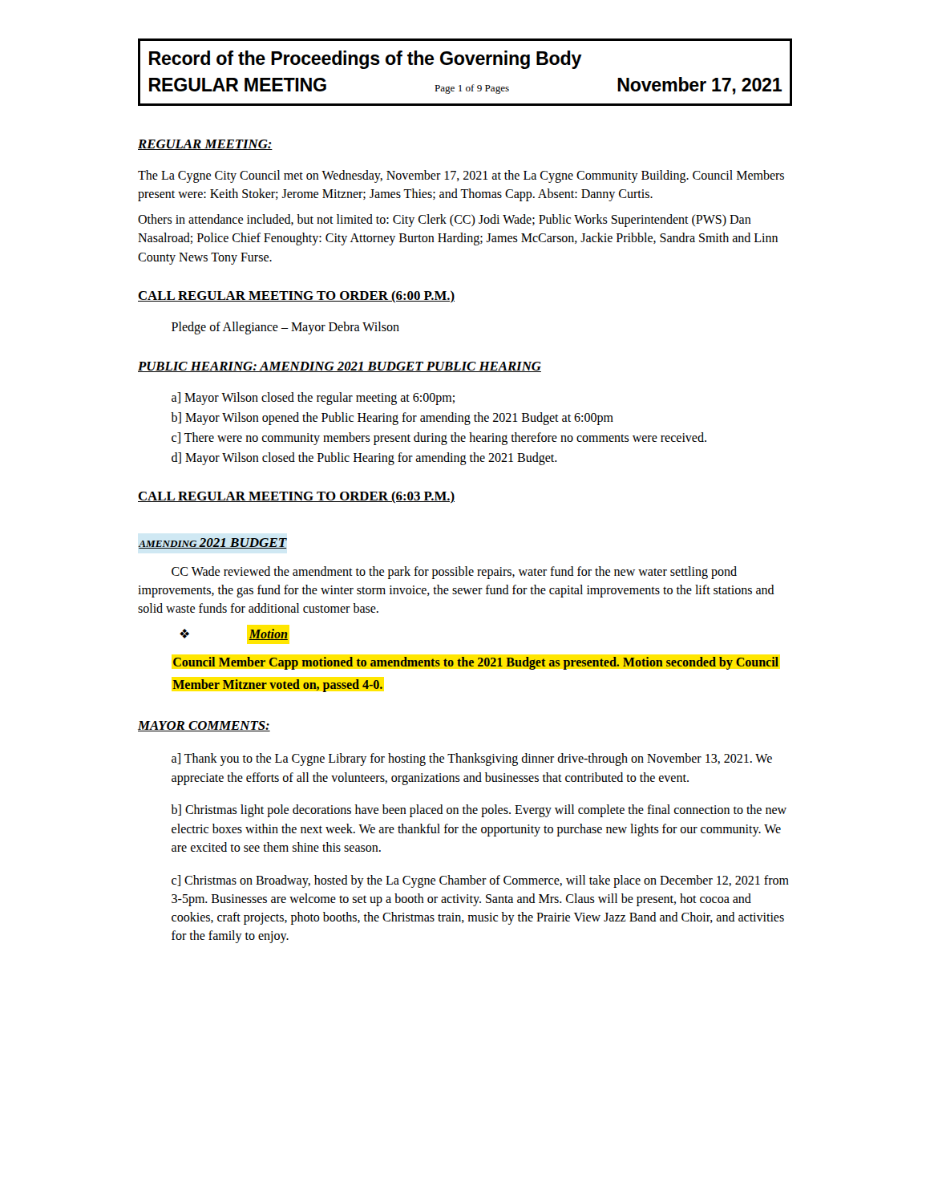Record of the Proceedings of the Governing Body
REGULAR MEETING Page 1 of 9 Pages November 17, 2021
REGULAR MEETING:
The La Cygne City Council met on Wednesday, November 17, 2021 at the La Cygne Community Building. Council Members present were: Keith Stoker; Jerome Mitzner; James Thies; and Thomas Capp. Absent: Danny Curtis.
Others in attendance included, but not limited to: City Clerk (CC) Jodi Wade; Public Works Superintendent (PWS) Dan Nasalroad; Police Chief Fenoughty: City Attorney Burton Harding; James McCarson, Jackie Pribble, Sandra Smith and Linn County News Tony Furse.
CALL REGULAR MEETING TO ORDER (6:00 P.M.)
Pledge of Allegiance – Mayor Debra Wilson
PUBLIC HEARING: AMENDING 2021 BUDGET PUBLIC HEARING
a] Mayor Wilson closed the regular meeting at 6:00pm;
b] Mayor Wilson opened the Public Hearing for amending the 2021 Budget at 6:00pm
c] There were no community members present during the hearing therefore no comments were received.
d] Mayor Wilson closed the Public Hearing for amending the 2021 Budget.
CALL REGULAR MEETING TO ORDER (6:03 P.M.)
Amending 2021 Budget
CC Wade reviewed the amendment to the park for possible repairs, water fund for the new water settling pond improvements, the gas fund for the winter storm invoice, the sewer fund for the capital improvements to the lift stations and solid waste funds for additional customer base.
❖ Motion
Council Member Capp motioned to amendments to the 2021 Budget as presented. Motion seconded by Council Member Mitzner voted on, passed 4-0.
MAYOR COMMENTS:
a] Thank you to the La Cygne Library for hosting the Thanksgiving dinner drive-through on November 13, 2021. We appreciate the efforts of all the volunteers, organizations and businesses that contributed to the event.
b] Christmas light pole decorations have been placed on the poles. Evergy will complete the final connection to the new electric boxes within the next week. We are thankful for the opportunity to purchase new lights for our community. We are excited to see them shine this season.
c] Christmas on Broadway, hosted by the La Cygne Chamber of Commerce, will take place on December 12, 2021 from 3-5pm. Businesses are welcome to set up a booth or activity. Santa and Mrs. Claus will be present, hot cocoa and cookies, craft projects, photo booths, the Christmas train, music by the Prairie View Jazz Band and Choir, and activities for the family to enjoy.